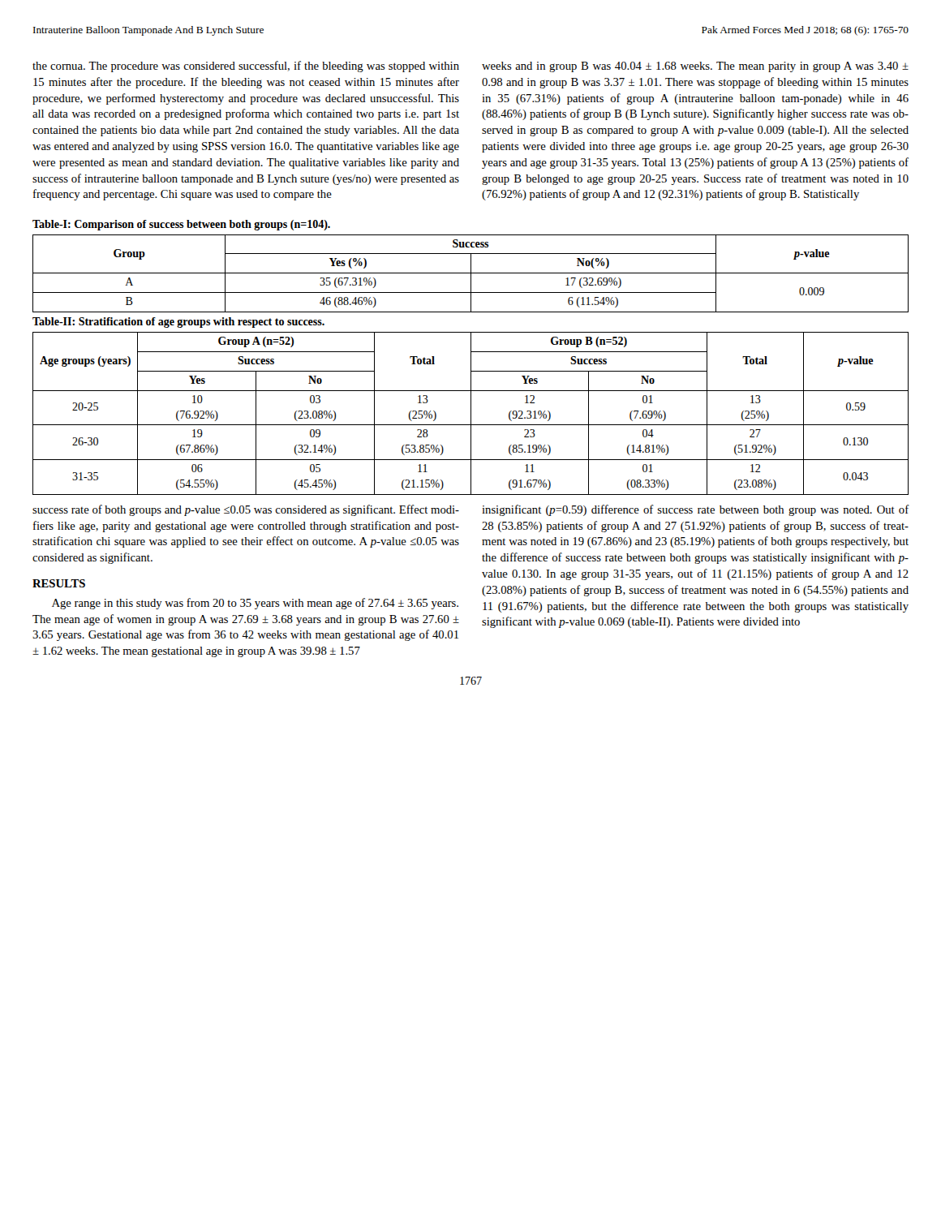Intrauterine Balloon Tamponade And B Lynch Suture
Pak Armed Forces Med J 2018; 68 (6): 1765-70
the cornua. The procedure was considered successful, if the bleeding was stopped within 15 minutes after the procedure. If the bleeding was not ceased within 15 minutes after procedure, we performed hysterectomy and procedure was declared unsuccessful. This all data was recorded on a predesigned proforma which contained two parts i.e. part 1st contained the patients bio data while part 2nd contained the study variables. All the data was entered and analyzed by using SPSS version 16.0. The quantitative variables like age were presented as mean and standard deviation. The qualitative variables like parity and success of intrauterine balloon tamponade and B Lynch suture (yes/no) were presented as frequency and percentage. Chi square was used to compare the
weeks and in group B was 40.04 ± 1.68 weeks. The mean parity in group A was 3.40 ± 0.98 and in group B was 3.37 ± 1.01. There was stoppage of bleeding within 15 minutes in 35 (67.31%) patients of group A (intrauterine balloon tam-ponade) while in 46 (88.46%) patients of group B (B Lynch suture). Significantly higher success rate was observed in group B as compared to group A with p-value 0.009 (table-I). All the selected patients were divided into three age groups i.e. age group 20-25 years, age group 26-30 years and age group 31-35 years. Total 13 (25%) patients of group A 13 (25%) patients of group B belonged to age group 20-25 years. Success rate of treatment was noted in 10 (76.92%) patients of group A and 12 (92.31%) patients of group B. Statistically
Table-I: Comparison of success between both groups (n=104).
| Group | Success | p -value |
| --- | --- | --- |
| Yes (%) | No(%) |
| A | 35 (67.31%) | 17 (32.69%) | 0.009 |
| B | 46 (88.46%) | 6 (11.54%) |
Table-II: Stratification of age groups with respect to success.
| Age groups (years) | Group A (n=52) | Total | Group B (n=52) | Total | p -value |
| --- | --- | --- | --- | --- | --- |
| Success | Success |
| Yes | No | Yes | No |
| 20-25 | 10 (76.92%) | 03 (23.08%) | 13 (25%) | 12 (92.31%) | 01 (7.69%) | 13 (25%) | 0.59 |
| 26-30 | 19 (67.86%) | 09 (32.14%) | 28 (53.85%) | 23 (85.19%) | 04 (14.81%) | 27 (51.92%) | 0.130 |
| 31-35 | 06 (54.55%) | 05 (45.45%) | 11 (21.15%) | 11 (91.67%) | 01 (08.33%) | 12 (23.08%) | 0.043 |
success rate of both groups and p-value ≤0.05 was considered as significant. Effect modifiers like age, parity and gestational age were controlled through stratification and post-stratification chi square was applied to see their effect on outcome. A p-value ≤0.05 was considered as significant.
Results
Age range in this study was from 20 to 35 years with mean age of 27.64 ± 3.65 years. The mean age of women in group A was 27.69 ± 3.68 years and in group B was 27.60 ± 3.65 years. Gestational age was from 36 to 42 weeks with mean gestational age of 40.01 ± 1.62 weeks. The mean gestational age in group A was 39.98 ± 1.57
insignificant (p=0.59) difference of success rate between both group was noted. Out of 28 (53.85%) patients of group A and 27 (51.92%) patients of group B, success of treatment was noted in 19 (67.86%) and 23 (85.19%) patients of both groups respectively, but the difference of success rate between both groups was statistically insignificant with p-value 0.130. In age group 31-35 years, out of 11 (21.15%) patients of group A and 12 (23.08%) patients of group B, success of treatment was noted in 6 (54.55%) patients and 11 (91.67%) patients, but the difference rate between the both groups was statistically significant with p-value 0.069 (table-II). Patients were divided into
1767